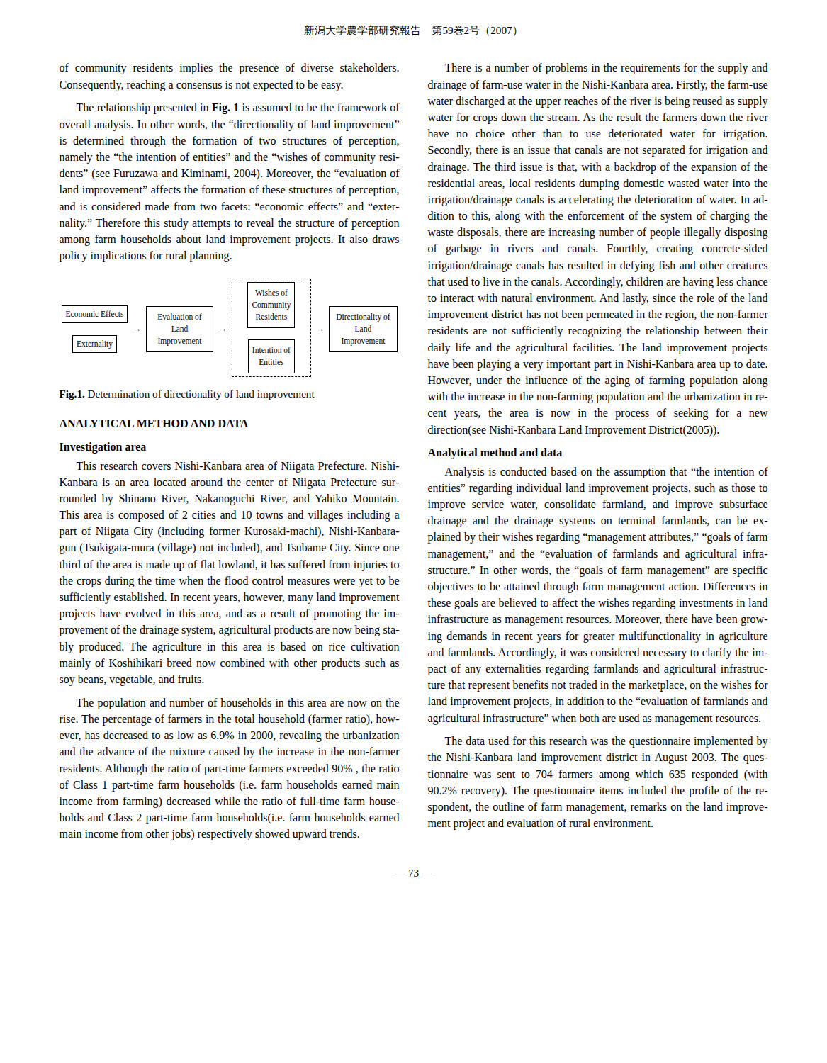新潟大学農学部研究報告　第59巻2号（2007）
of community residents implies the presence of diverse stakeholders. Consequently, reaching a consensus is not expected to be easy.
The relationship presented in Fig. 1 is assumed to be the framework of overall analysis. In other words, the “directionality of land improvement” is determined through the formation of two structures of perception, namely the “the intention of entities” and the “wishes of community residents” (see Furuzawa and Kiminami, 2004). Moreover, the “evaluation of land improvement” affects the formation of these structures of perception, and is considered made from two facets: “economic effects” and “externality.” Therefore this study attempts to reveal the structure of perception among farm households about land improvement projects. It also draws policy implications for rural planning.
| Economic Effects Externality | → | Evaluation of Land Improvement | → | Wishes of Community Residents Intention of Entities | → | Directionality of Land Improvement |
Fig.1. Determination of directionality of land improvement
ANALYTICAL METHOD AND DATA
Investigation area
This research covers Nishi-Kanbara area of Niigata Prefecture. Nishi-Kanbara is an area located around the center of Niigata Prefecture surrounded by Shinano River, Nakanoguchi River, and Yahiko Mountain. This area is composed of 2 cities and 10 towns and villages including a part of Niigata City (including former Kurosaki-machi), Nishi-Kanbara-gun (Tsukigata-mura (village) not included), and Tsubame City. Since one third of the area is made up of flat lowland, it has suffered from injuries to the crops during the time when the flood control measures were yet to be sufficiently established. In recent years, however, many land improvement projects have evolved in this area, and as a result of promoting the improvement of the drainage system, agricultural products are now being stably produced. The agriculture in this area is based on rice cultivation mainly of Koshihikari breed now combined with other products such as soy beans, vegetable, and fruits.
The population and number of households in this area are now on the rise. The percentage of farmers in the total household (farmer ratio), however, has decreased to as low as 6.9% in 2000, revealing the urbanization and the advance of the mixture caused by the increase in the non-farmer residents. Although the ratio of part-time farmers exceeded 90% , the ratio of Class 1 part-time farm households (i.e. farm households earned main income from farming) decreased while the ratio of full-time farm households and Class 2 part-time farm households(i.e. farm households earned main income from other jobs) respectively showed upward trends.
There is a number of problems in the requirements for the supply and drainage of farm-use water in the Nishi-Kanbara area. Firstly, the farm-use water discharged at the upper reaches of the river is being reused as supply water for crops down the stream. As the result the farmers down the river have no choice other than to use deteriorated water for irrigation. Secondly, there is an issue that canals are not separated for irrigation and drainage. The third issue is that, with a backdrop of the expansion of the residential areas, local residents dumping domestic wasted water into the irrigation/drainage canals is accelerating the deterioration of water. In addition to this, along with the enforcement of the system of charging the waste disposals, there are increasing number of people illegally disposing of garbage in rivers and canals. Fourthly, creating concrete-sided irrigation/drainage canals has resulted in defying fish and other creatures that used to live in the canals. Accordingly, children are having less chance to interact with natural environment. And lastly, since the role of the land improvement district has not been permeated in the region, the non-farmer residents are not sufficiently recognizing the relationship between their daily life and the agricultural facilities. The land improvement projects have been playing a very important part in Nishi-Kanbara area up to date. However, under the influence of the aging of farming population along with the increase in the non-farming population and the urbanization in recent years, the area is now in the process of seeking for a new direction(see Nishi-Kanbara Land Improvement District(2005)).
Analytical method and data
Analysis is conducted based on the assumption that “the intention of entities” regarding individual land improvement projects, such as those to improve service water, consolidate farmland, and improve subsurface drainage and the drainage systems on terminal farmlands, can be explained by their wishes regarding “management attributes,” “goals of farm management,” and the “evaluation of farmlands and agricultural infrastructure.” In other words, the “goals of farm management” are specific objectives to be attained through farm management action. Differences in these goals are believed to affect the wishes regarding investments in land infrastructure as management resources. Moreover, there have been growing demands in recent years for greater multifunctionality in agriculture and farmlands. Accordingly, it was considered necessary to clarify the impact of any externalities regarding farmlands and agricultural infrastructure that represent benefits not traded in the marketplace, on the wishes for land improvement projects, in addition to the “evaluation of farmlands and agricultural infrastructure” when both are used as management resources.
The data used for this research was the questionnaire implemented by the Nishi-Kanbara land improvement district in August 2003. The questionnaire was sent to 704 farmers among which 635 responded (with 90.2% recovery). The questionnaire items included the profile of the respondent, the outline of farm management, remarks on the land improvement project and evaluation of rural environment.
— 73 —